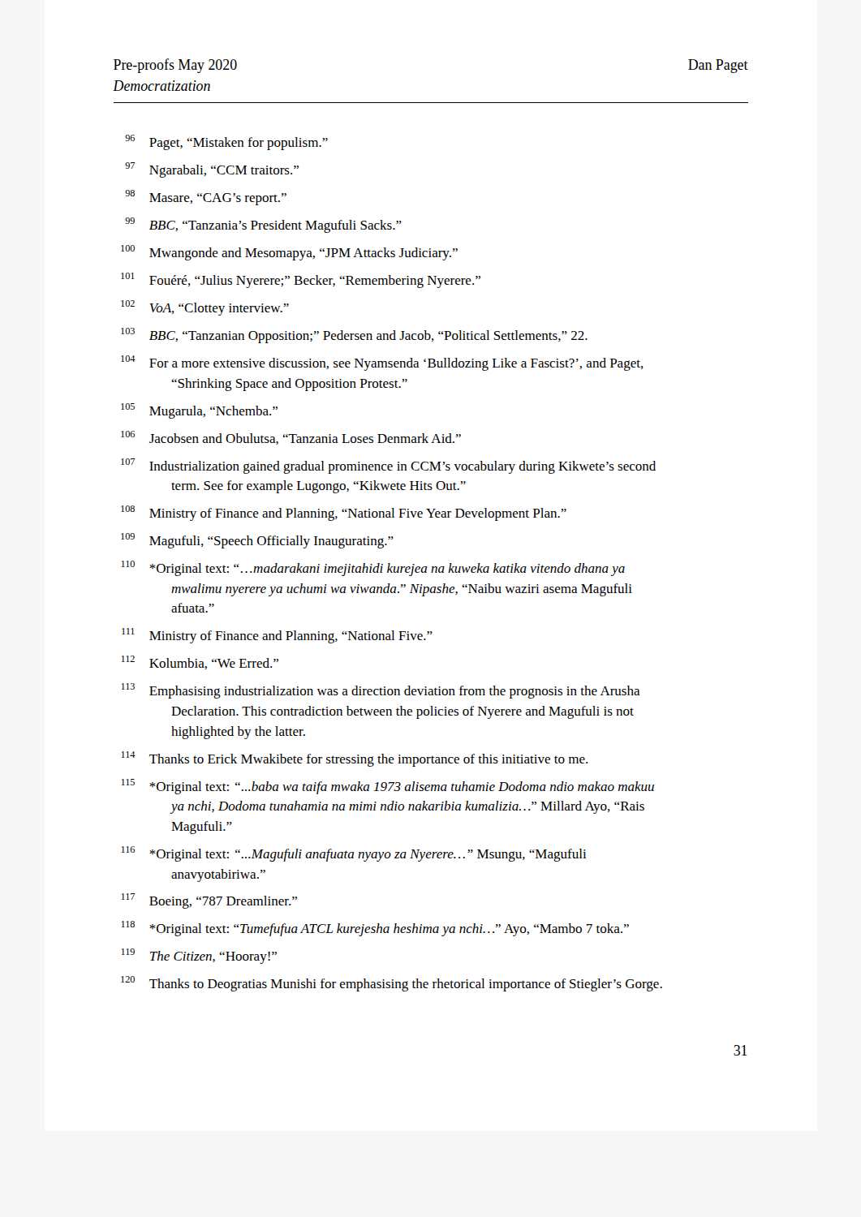Pre-proofs May 2020
Democratization
Dan Paget
96 Paget, “Mistaken for populism.”
97 Ngarabali, “CCM traitors.”
98 Masare, “CAG’s report.”
99 BBC, “Tanzania’s President Magufuli Sacks.”
100 Mwangonde and Mesomapya, “JPM Attacks Judiciary.”
101 Fouéré, “Julius Nyerere;” Becker, “Remembering Nyerere.”
102 VoA, “Clottey interview.”
103 BBC, “Tanzanian Opposition;” Pedersen and Jacob, “Political Settlements,” 22.
104 For a more extensive discussion, see Nyamsenda ‘Bulldozing Like a Fascist?’, and Paget, “Shrinking Space and Opposition Protest.”
105 Mugarula, “Nchemba.”
106 Jacobsen and Obulutsa, “Tanzania Loses Denmark Aid.”
107 Industrialization gained gradual prominence in CCM’s vocabulary during Kikwete’s second term. See for example Lugongo, “Kikwete Hits Out.”
108 Ministry of Finance and Planning, “National Five Year Development Plan.”
109 Magufuli, “Speech Officially Inaugurating.”
110*Original text: “…madarakani imejitahidi kurejea na kuweka katika vitendo dhana ya mwalimu nyerere ya uchumi wa viwanda.” Nipashe, “Naibu waziri asema Magufuli afuata.”
111 Ministry of Finance and Planning, “National Five.”
112 Kolumbia, “We Erred.”
113 Emphasising industrialization was a direction deviation from the prognosis in the Arusha Declaration. This contradiction between the policies of Nyerere and Magufuli is not highlighted by the latter.
114 Thanks to Erick Mwakibete for stressing the importance of this initiative to me.
115*Original text: “...baba wa taifa mwaka 1973 alisema tuhamie Dodoma ndio makao makuu ya nchi, Dodoma tunahamia na mimi ndio nakaribia kumalizia…” Millard Ayo, “Rais Magufuli.”
116*Original text: “...Magufuli anafuata nyayo za Nyerere…” Msungu, “Magufuli anavyotabiriwa.”
117 Boeing, “787 Dreamliner.”
118*Original text: “Tumefufua ATCL kurejesha heshima ya nchi…” Ayo, “Mambo 7 toka.”
119 The Citizen, “Hooray!”
120 Thanks to Deogratias Munishi for emphasising the rhetorical importance of Stiegler’s Gorge.
31